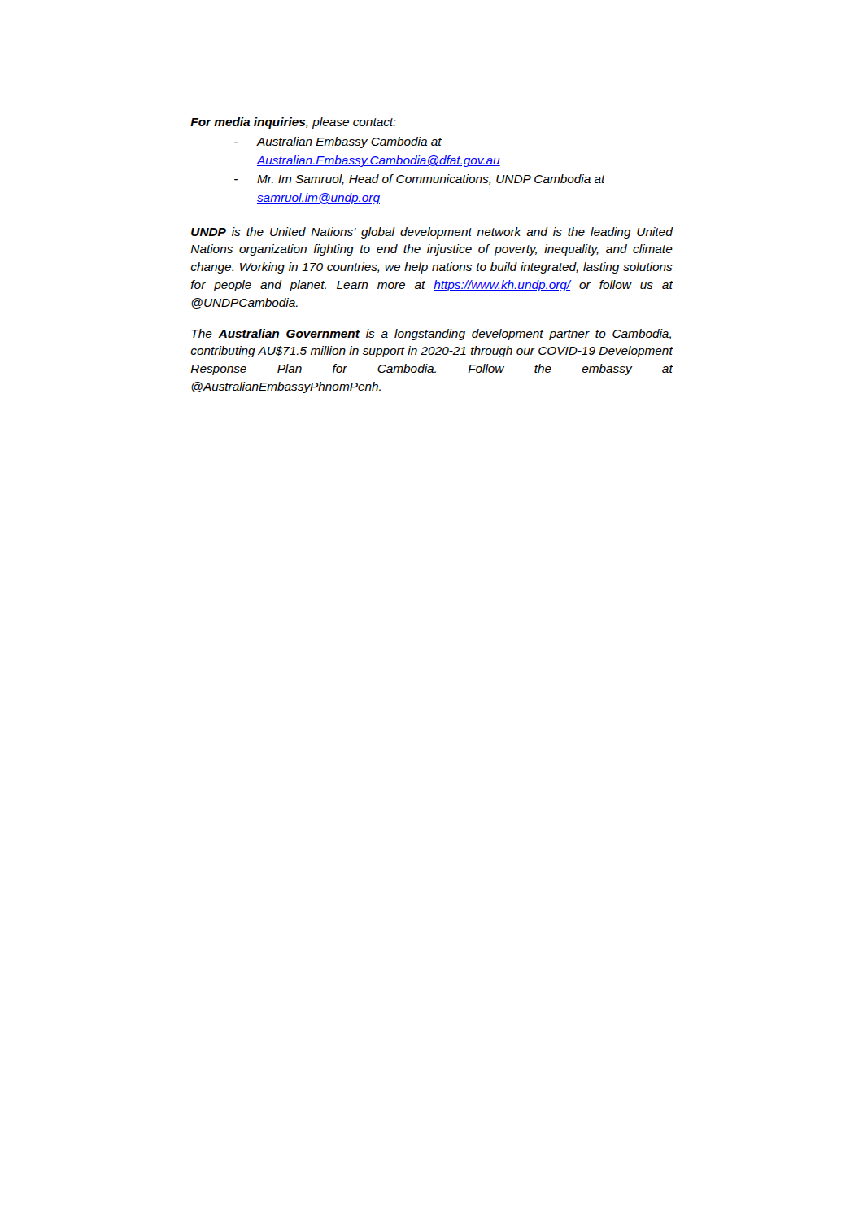For media inquiries, please contact:
Australian Embassy Cambodia at Australian.Embassy.Cambodia@dfat.gov.au
Mr. Im Samruol, Head of Communications, UNDP Cambodia at samruol.im@undp.org
UNDP is the United Nations' global development network and is the leading United Nations organization fighting to end the injustice of poverty, inequality, and climate change. Working in 170 countries, we help nations to build integrated, lasting solutions for people and planet. Learn more at https://www.kh.undp.org/ or follow us at @UNDPCambodia.
The Australian Government is a longstanding development partner to Cambodia, contributing AU$71.5 million in support in 2020-21 through our COVID-19 Development Response Plan for Cambodia. Follow the embassy at @AustralianEmbassyPhnomPenh.